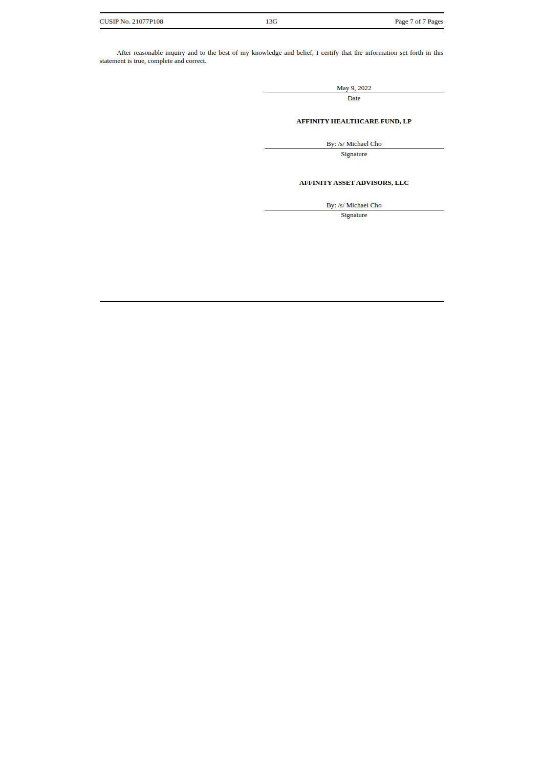| CUSIP No. 21077P108 | 13G | Page 7 of 7 Pages |
After reasonable inquiry and to the best of my knowledge and belief, I certify that the information set forth in this statement is true, complete and correct.
May 9, 2022
Date
AFFINITY HEALTHCARE FUND, LP
By: /s/ Michael Cho
Signature
AFFINITY ASSET ADVISORS, LLC
By: /s/ Michael Cho
Signature